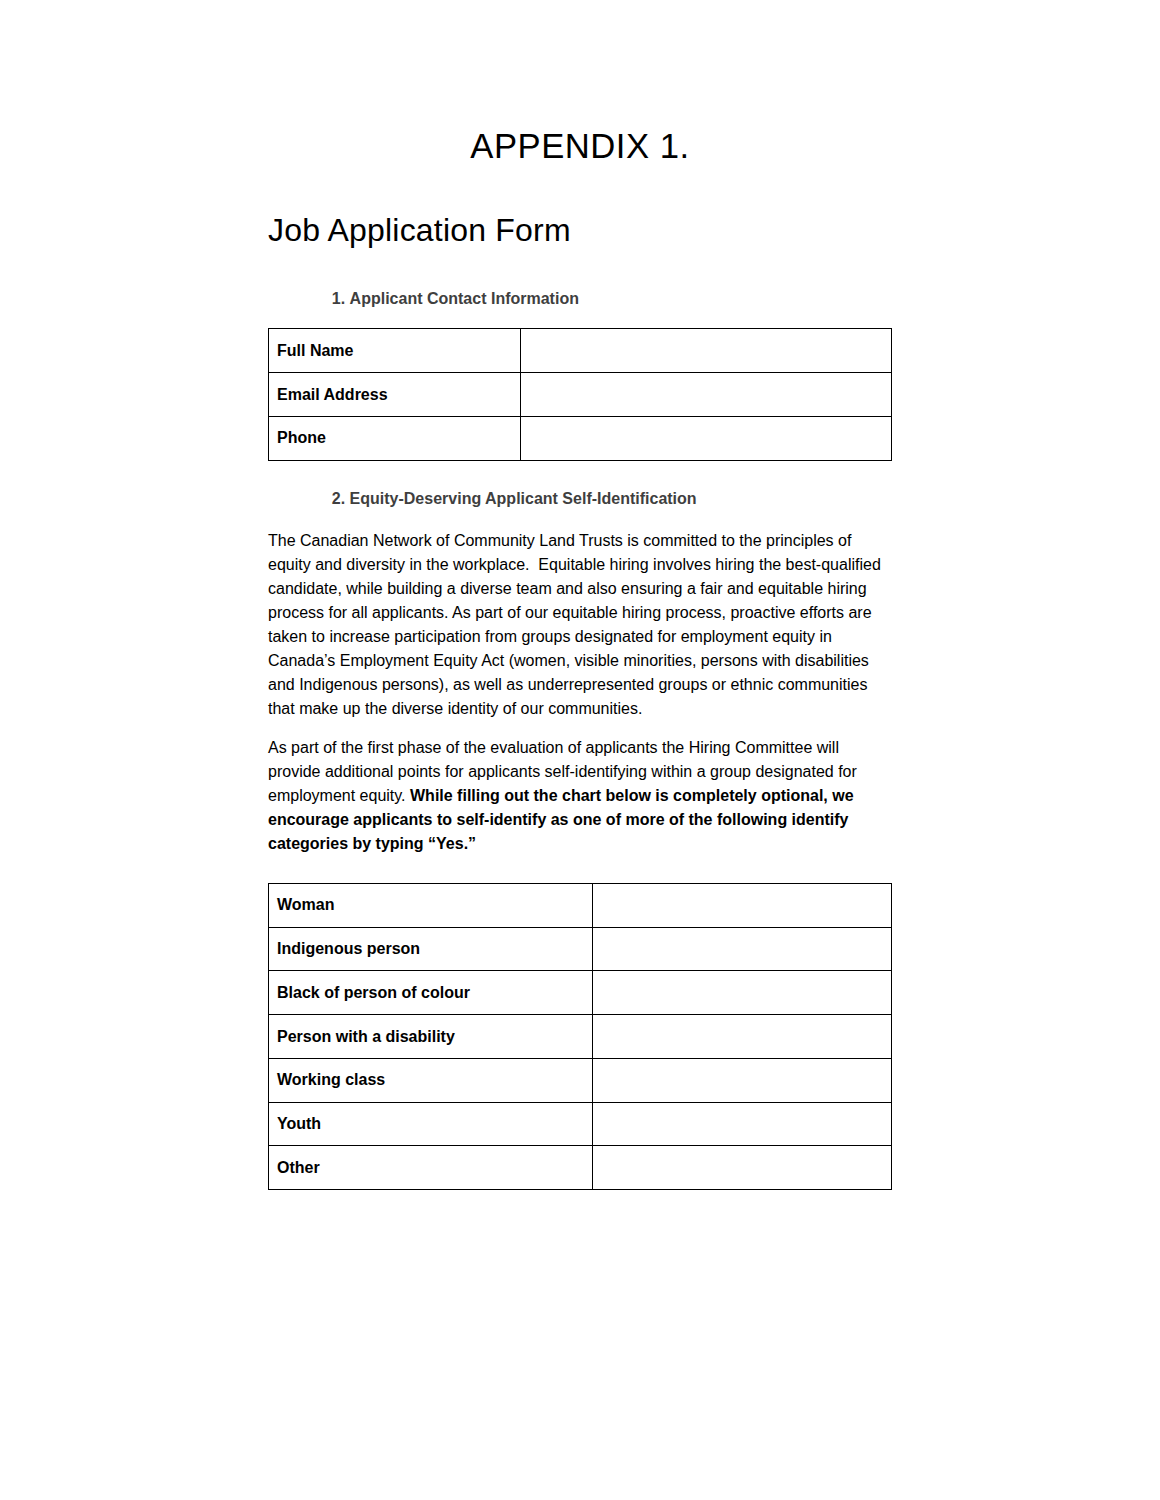APPENDIX 1.
Job Application Form
Applicant Contact Information
| Full Name | |
| Email Address | |
| Phone | |
Equity-Deserving Applicant Self-Identification
The Canadian Network of Community Land Trusts is committed to the principles of equity and diversity in the workplace. Equitable hiring involves hiring the best-qualified candidate, while building a diverse team and also ensuring a fair and equitable hiring process for all applicants. As part of our equitable hiring process, proactive efforts are taken to increase participation from groups designated for employment equity in Canada’s Employment Equity Act (women, visible minorities, persons with disabilities and Indigenous persons), as well as underrepresented groups or ethnic communities that make up the diverse identity of our communities.
As part of the first phase of the evaluation of applicants the Hiring Committee will provide additional points for applicants self-identifying within a group designated for employment equity. While filling out the chart below is completely optional, we encourage applicants to self-identify as one of more of the following identify categories by typing “Yes.”
| Woman | |
| Indigenous person | |
| Black of person of colour | |
| Person with a disability | |
| Working class | |
| Youth | |
| Other | |